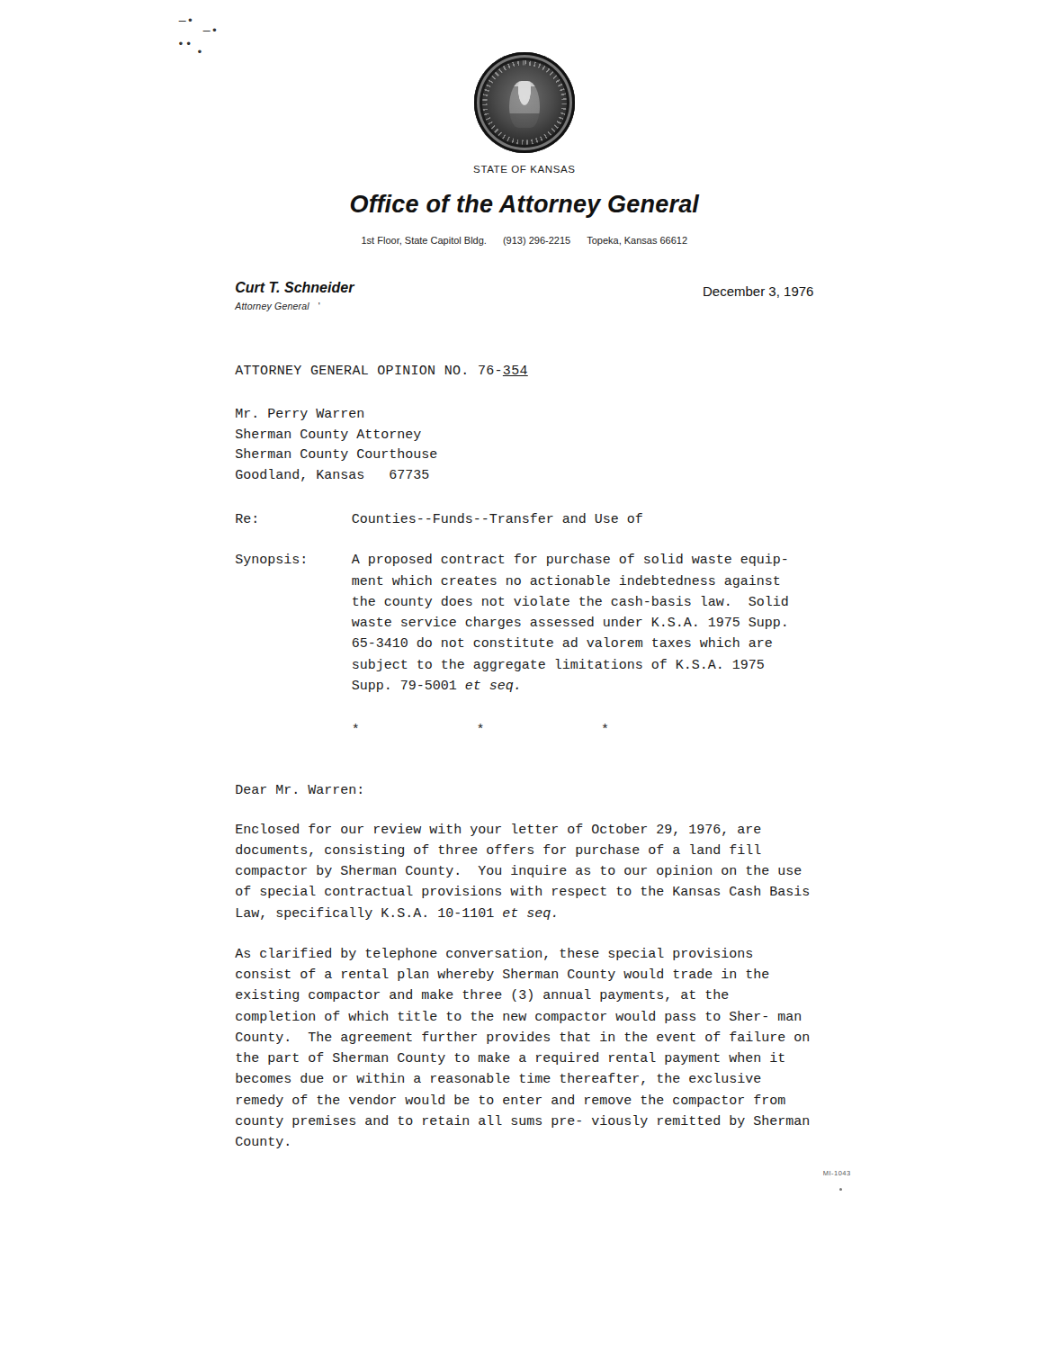—• —• •• •
STATE OF KANSAS
Office of the Attorney General
1st Floor, State Capitol Bldg. (913) 296-2215 Topeka, Kansas 66612
Curt T. Schneider
Attorney General'
December 3, 1976
ATTORNEY GENERAL OPINION NO. 76-354
Mr. Perry Warren Sherman County Attorney Sherman County Courthouse Goodland, Kansas 67735
Re:
Counties--Funds--Transfer and Use of
Synopsis:
A proposed contract for purchase of solid waste equip-
ment which creates no actionable indebtedness against
the county does not violate the cash-basis law. Solid
waste service charges assessed under K.S.A. 1975 Supp.
65-3410 do not constitute ad valorem taxes which are
subject to the aggregate limitations of K.S.A. 1975
Supp. 79-5001 et seq.
***
Dear Mr. Warren:
Enclosed for our review with your letter of October 29, 1976, are documents, consisting of three offers for purchase of a land fill compactor by Sherman County. You inquire as to our opinion on the use of special contractual provisions with respect to the Kansas Cash Basis Law, specifically K.S.A. 10-1101 et seq.
As clarified by telephone conversation, these special provisions consist of a rental plan whereby Sherman County would trade in the existing compactor and make three (3) annual payments, at the completion of which title to the new compactor would pass to Sher- man County. The agreement further provides that in the event of failure on the part of Sherman County to make a required rental payment when it becomes due or within a reasonable time thereafter, the exclusive remedy of the vendor would be to enter and remove the compactor from county premises and to retain all sums pre- viously remitted by Sherman County.
MI-1043